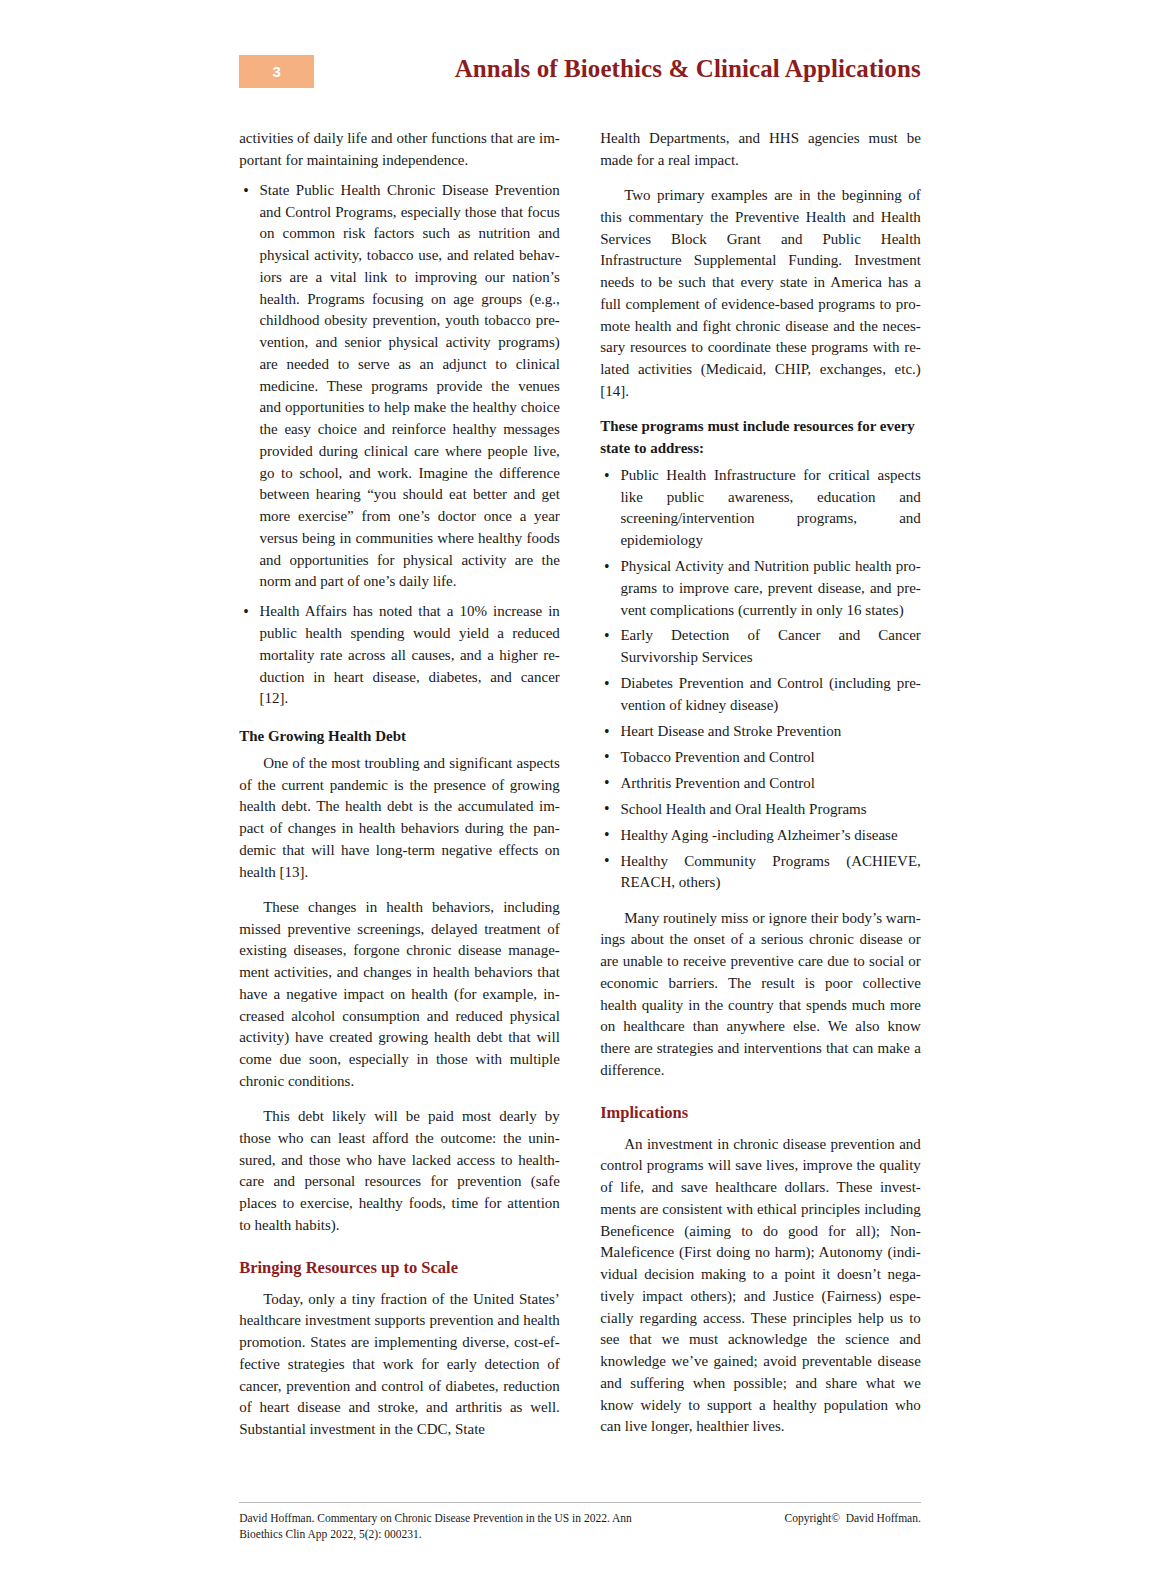3
Annals of Bioethics & Clinical Applications
activities of daily life and other functions that are important for maintaining independence.
State Public Health Chronic Disease Prevention and Control Programs, especially those that focus on common risk factors such as nutrition and physical activity, tobacco use, and related behaviors are a vital link to improving our nation’s health. Programs focusing on age groups (e.g., childhood obesity prevention, youth tobacco prevention, and senior physical activity programs) are needed to serve as an adjunct to clinical medicine. These programs provide the venues and opportunities to help make the healthy choice the easy choice and reinforce healthy messages provided during clinical care where people live, go to school, and work. Imagine the difference between hearing “you should eat better and get more exercise” from one’s doctor once a year versus being in communities where healthy foods and opportunities for physical activity are the norm and part of one’s daily life.
Health Affairs has noted that a 10% increase in public health spending would yield a reduced mortality rate across all causes, and a higher reduction in heart disease, diabetes, and cancer [12].
The Growing Health Debt
One of the most troubling and significant aspects of the current pandemic is the presence of growing health debt. The health debt is the accumulated impact of changes in health behaviors during the pandemic that will have long-term negative effects on health [13].
These changes in health behaviors, including missed preventive screenings, delayed treatment of existing diseases, forgone chronic disease management activities, and changes in health behaviors that have a negative impact on health (for example, increased alcohol consumption and reduced physical activity) have created growing health debt that will come due soon, especially in those with multiple chronic conditions.
This debt likely will be paid most dearly by those who can least afford the outcome: the uninsured, and those who have lacked access to healthcare and personal resources for prevention (safe places to exercise, healthy foods, time for attention to health habits).
Bringing Resources up to Scale
Today, only a tiny fraction of the United States’ healthcare investment supports prevention and health promotion. States are implementing diverse, cost-effective strategies that work for early detection of cancer, prevention and control of diabetes, reduction of heart disease and stroke, and arthritis as well. Substantial investment in the CDC, State
Health Departments, and HHS agencies must be made for a real impact.
Two primary examples are in the beginning of this commentary the Preventive Health and Health Services Block Grant and Public Health Infrastructure Supplemental Funding. Investment needs to be such that every state in America has a full complement of evidence-based programs to promote health and fight chronic disease and the necessary resources to coordinate these programs with related activities (Medicaid, CHIP, exchanges, etc.) [14].
These programs must include resources for every state to address:
Public Health Infrastructure for critical aspects like public awareness, education and screening/intervention programs, and epidemiology
Physical Activity and Nutrition public health programs to improve care, prevent disease, and prevent complications (currently in only 16 states)
Early Detection of Cancer and Cancer Survivorship Services
Diabetes Prevention and Control (including prevention of kidney disease)
Heart Disease and Stroke Prevention
Tobacco Prevention and Control
Arthritis Prevention and Control
School Health and Oral Health Programs
Healthy Aging -including Alzheimer’s disease
Healthy Community Programs (ACHIEVE, REACH, others)
Many routinely miss or ignore their body’s warnings about the onset of a serious chronic disease or are unable to receive preventive care due to social or economic barriers. The result is poor collective health quality in the country that spends much more on healthcare than anywhere else. We also know there are strategies and interventions that can make a difference.
Implications
An investment in chronic disease prevention and control programs will save lives, improve the quality of life, and save healthcare dollars. These investments are consistent with ethical principles including Beneficence (aiming to do good for all); Non-Maleficence (First doing no harm); Autonomy (individual decision making to a point it doesn’t negatively impact others); and Justice (Fairness) especially regarding access. These principles help us to see that we must acknowledge the science and knowledge we’ve gained; avoid preventable disease and suffering when possible; and share what we know widely to support a healthy population who can live longer, healthier lives.
David Hoffman. Commentary on Chronic Disease Prevention in the US in 2022. Ann Bioethics Clin App 2022, 5(2): 000231.
Copyright© David Hoffman.